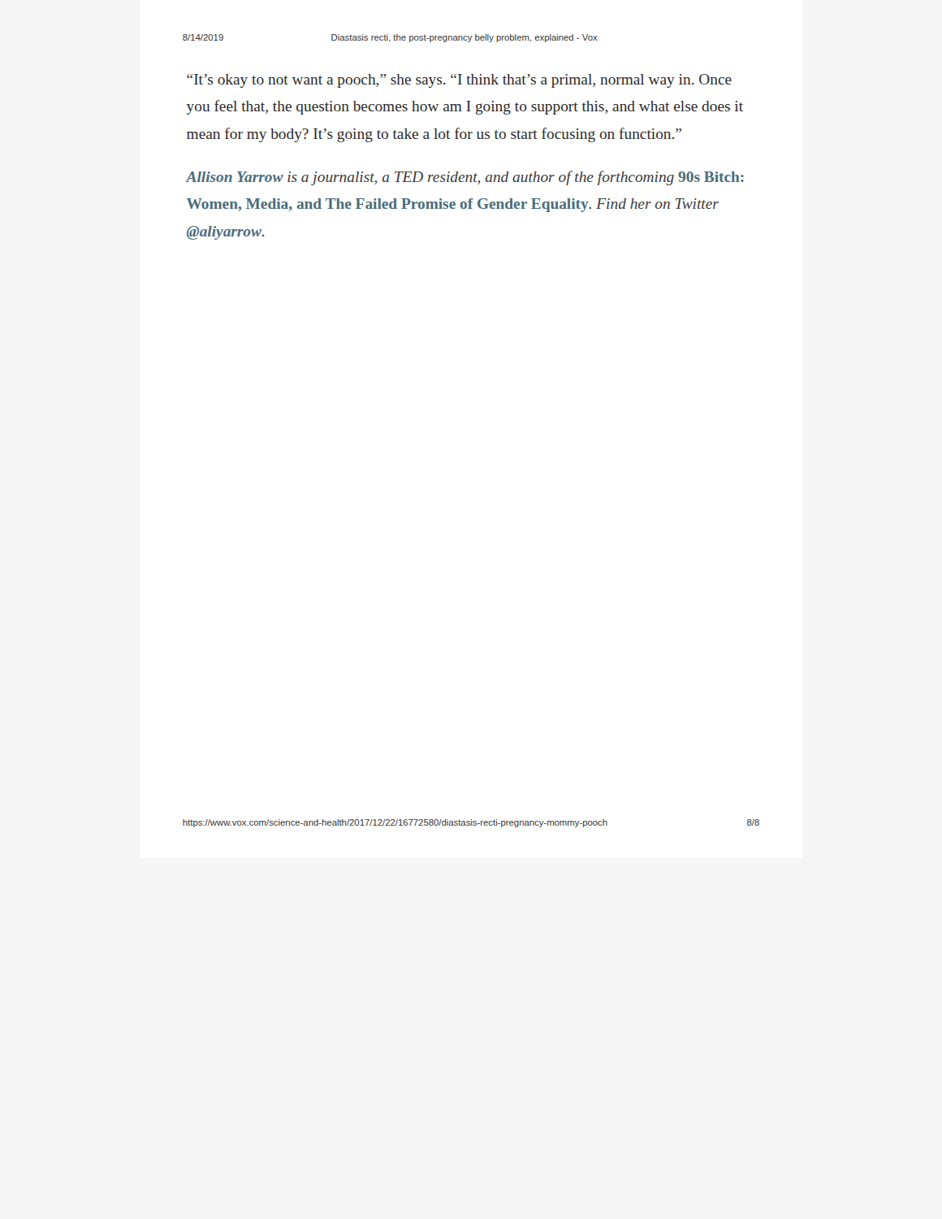8/14/2019 Diastasis recti, the post-pregnancy belly problem, explained - Vox
“It’s okay to not want a pooch,” she says. “I think that’s a primal, normal way in. Once you feel that, the question becomes how am I going to support this, and what else does it mean for my body? It’s going to take a lot for us to start focusing on function.”
Allison Yarrow is a journalist, a TED resident, and author of the forthcoming 90s Bitch: Women, Media, and The Failed Promise of Gender Equality. Find her on Twitter @aliyarrow.
https://www.vox.com/science-and-health/2017/12/22/16772580/diastasis-recti-pregnancy-mommy-pooch 8/8